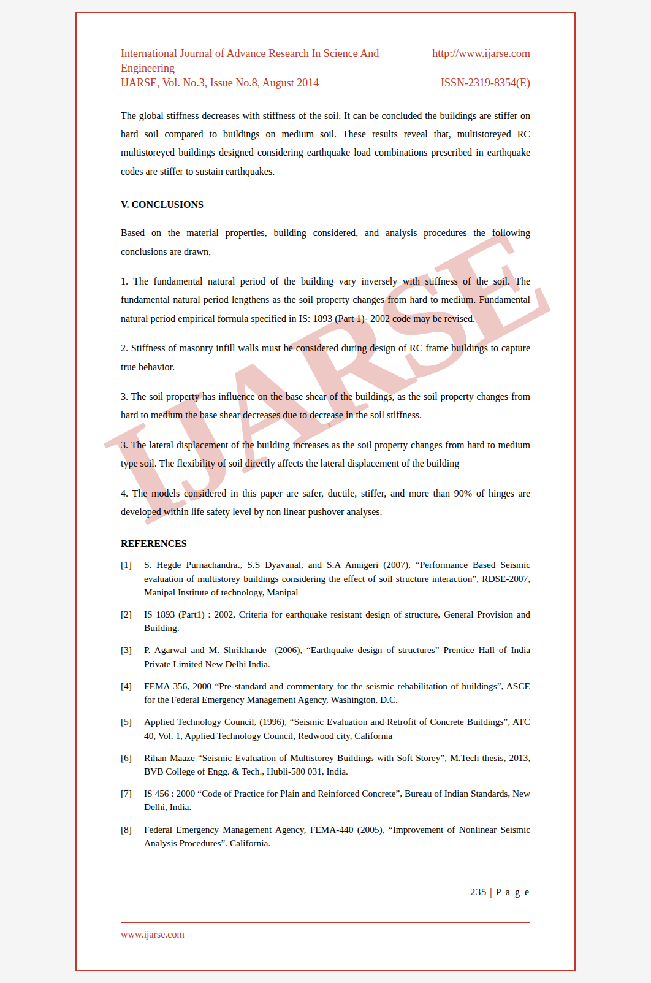IJARSE
International Journal of Advance Research In Science And Engineering
http://www.ijarse.com
IJARSE, Vol. No.3, Issue No.8, August 2014
ISSN-2319-8354(E)
The global stiffness decreases with stiffness of the soil. It can be concluded the buildings are stiffer on hard soil compared to buildings on medium soil. These results reveal that, multistoreyed RC multistoreyed buildings designed considering earthquake load combinations prescribed in earthquake codes are stiffer to sustain earthquakes.
V. CONCLUSIONS
Based on the material properties, building considered, and analysis procedures the following conclusions are drawn,
1. The fundamental natural period of the building vary inversely with stiffness of the soil. The fundamental natural period lengthens as the soil property changes from hard to medium. Fundamental natural period empirical formula specified in IS: 1893 (Part 1)- 2002 code may be revised.
2. Stiffness of masonry infill walls must be considered during design of RC frame buildings to capture true behavior.
3. The soil property has influence on the base shear of the buildings, as the soil property changes from hard to medium the base shear decreases due to decrease in the soil stiffness.
3. The lateral displacement of the building increases as the soil property changes from hard to medium type soil. The flexibility of soil directly affects the lateral displacement of the building
4. The models considered in this paper are safer, ductile, stiffer, and more than 90% of hinges are developed within life safety level by non linear pushover analyses.
REFERENCES
S. Hegde Purnachandra., S.S Dyavanal, and S.A Annigeri (2007), “Performance Based Seismic evaluation of multistorey buildings considering the effect of soil structure interaction”, RDSE-2007, Manipal Institute of technology, Manipal
IS 1893 (Part1) : 2002, Criteria for earthquake resistant design of structure, General Provision and Building.
P. Agarwal and M. Shrikhande (2006), “Earthquake design of structures” Prentice Hall of India Private Limited New Delhi India.
FEMA 356, 2000 “Pre-standard and commentary for the seismic rehabilitation of buildings”, ASCE for the Federal Emergency Management Agency, Washington, D.C.
Applied Technology Council, (1996), “Seismic Evaluation and Retrofit of Concrete Buildings”, ATC 40, Vol. 1, Applied Technology Council, Redwood city, California
Rihan Maaze “Seismic Evaluation of Multistorey Buildings with Soft Storey”, M.Tech thesis, 2013, BVB College of Engg. & Tech., Hubli-580 031, India.
IS 456 : 2000 “Code of Practice for Plain and Reinforced Concrete”, Bureau of Indian Standards, New Delhi, India.
Federal Emergency Management Agency, FEMA-440 (2005), “Improvement of Nonlinear Seismic Analysis Procedures”. California.
235 | P a g e
www.ijarse.com